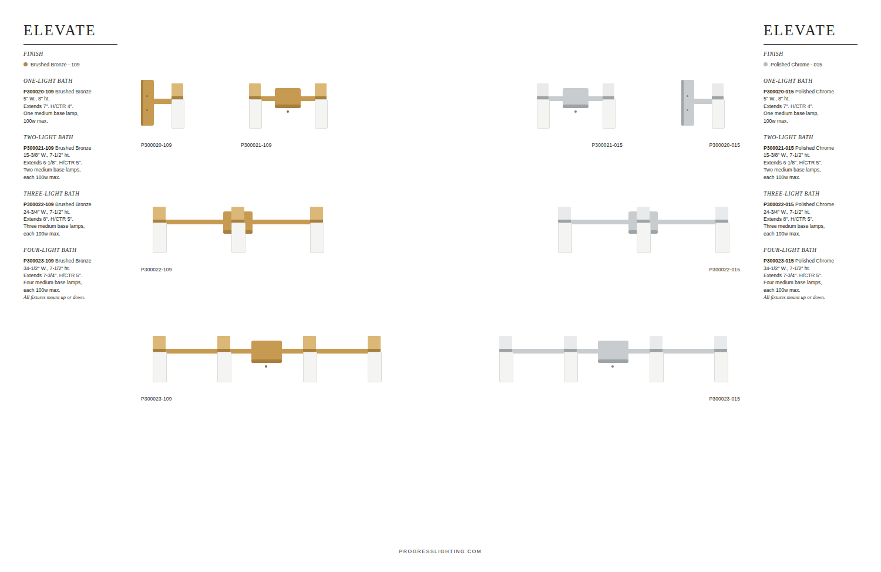ELEVATE
ELEVATE
FINISH
Brushed Bronze - 109
ONE-LIGHT BATH
P300020-109 Brushed Bronze
5" W., 8" ht.
Extends 7". H/CTR 4".
One medium base lamp,
100w max.
TWO-LIGHT BATH
P300021-109 Brushed Bronze
15-3/8" W., 7-1/2" ht.
Extends 6-1/8". H/CTR 5".
Two medium base lamps,
each 100w max.
THREE-LIGHT BATH
P300022-109 Brushed Bronze
24-3/4" W., 7-1/2" ht.
Extends 8". H/CTR 5".
Three medium base lamps,
each 100w max.
FOUR-LIGHT BATH
P300023-109 Brushed Bronze
34-1/2" W., 7-1/2" ht.
Extends 7-3/4". H/CTR 5".
Four medium base lamps,
each 100w max.
All fixtures mount up or down.
FINISH
Polished Chrome - 015
ONE-LIGHT BATH
P300020-015 Polished Chrome
5" W., 8" ht.
Extends 7". H/CTR 4".
One medium base lamp,
100w max.
TWO-LIGHT BATH
P300021-015 Polished Chrome
15-3/8" W., 7-1/2" ht.
Extends 6-1/8". H/CTR 5".
Two medium base lamps,
each 100w max.
THREE-LIGHT BATH
P300022-015 Polished Chrome
24-3/4" W., 7-1/2" ht.
Extends 8". H/CTR 5".
Three medium base lamps,
each 100w max.
FOUR-LIGHT BATH
P300023-015 Polished Chrome
34-1/2" W., 7-1/2" ht.
Extends 7-3/4". H/CTR 5".
Four medium base lamps,
each 100w max.
All fixtures mount up or down.
P300020-109
P300021-109
P300022-109
P300023-109
P300021-015
P300020-015
P300022-015
P300023-015
PROGRESSLIGHTING.COM